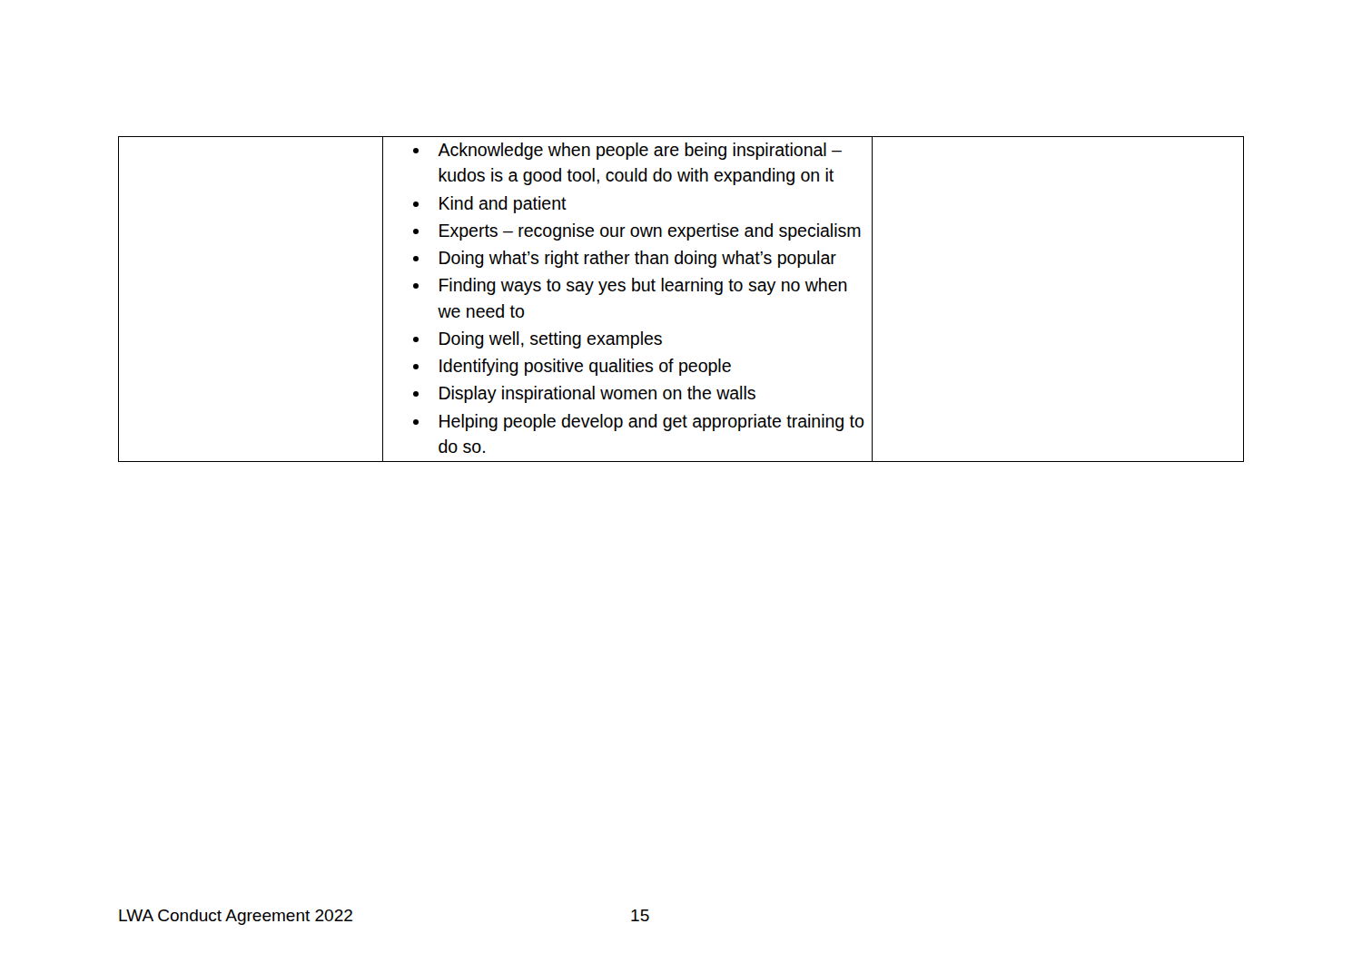| | Acknowledge when people are being inspirational – kudos is a good tool, could do with expanding on it Kind and patient Experts – recognise our own expertise and specialism Doing what’s right rather than doing what’s popular Finding ways to say yes but learning to say no when we need to Doing well, setting examples Identifying positive qualities of people Display inspirational women on the walls Helping people develop and get appropriate training to do so. | |
LWA Conduct Agreement 2022 15